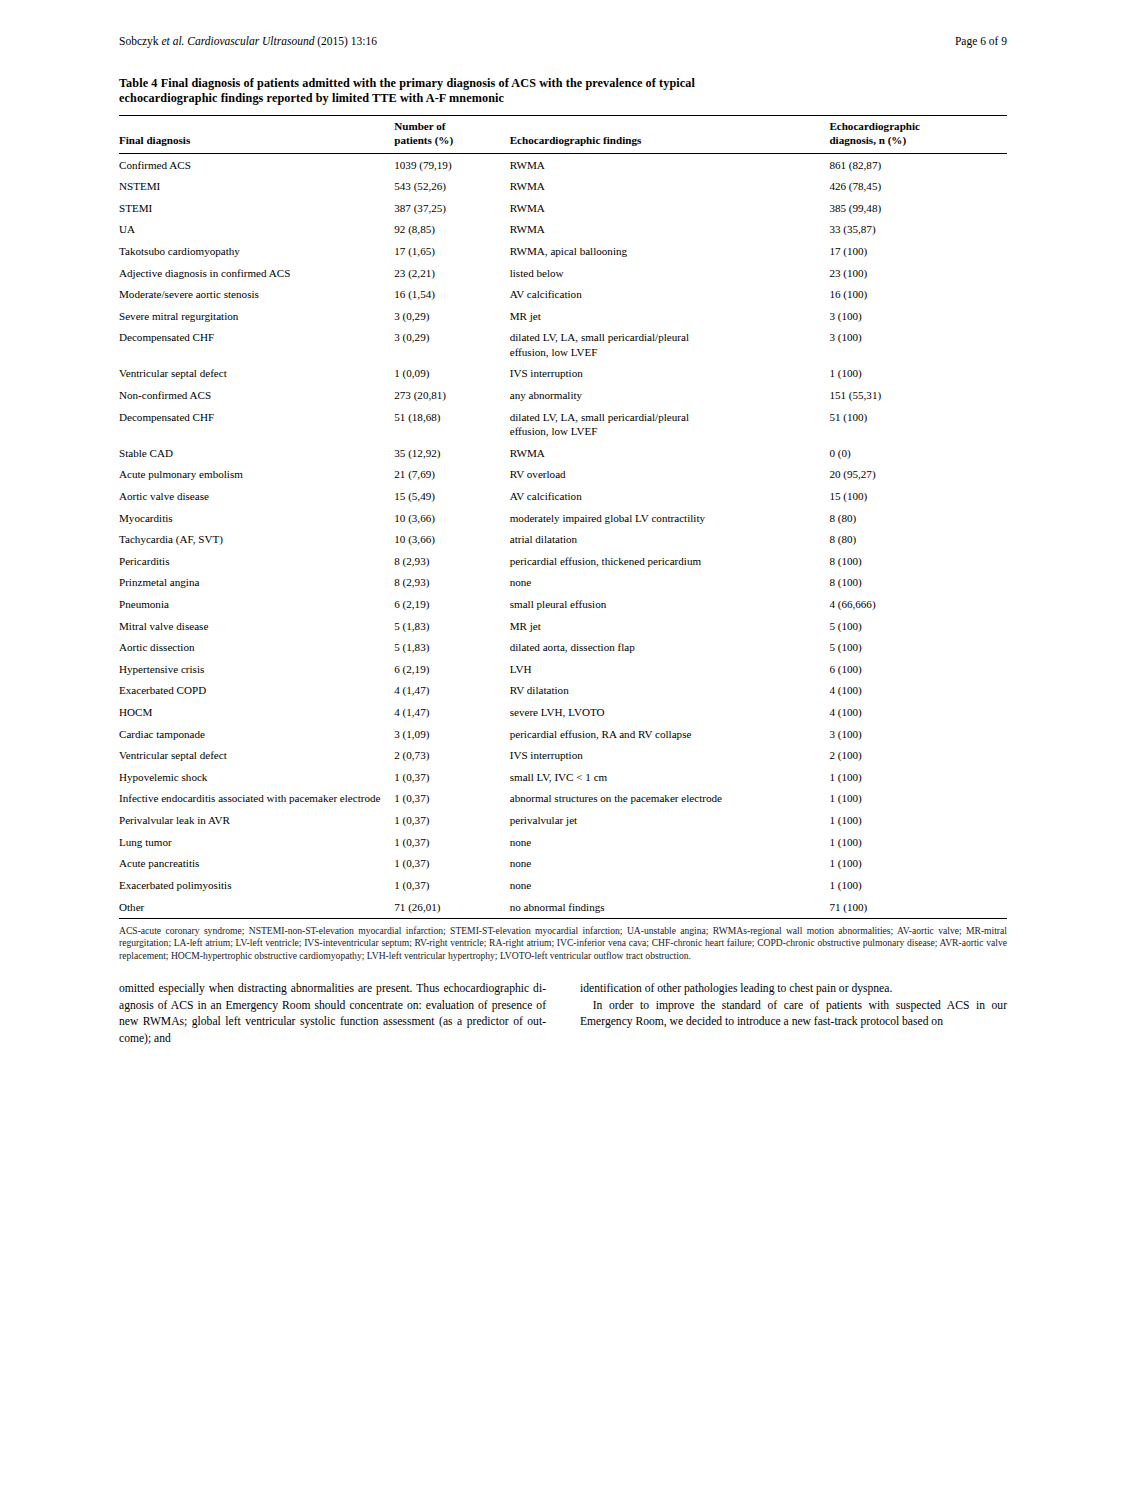Sobczyk et al. Cardiovascular Ultrasound (2015) 13:16
Page 6 of 9
Table 4 Final diagnosis of patients admitted with the primary diagnosis of ACS with the prevalence of typical
echocardiographic findings reported by limited TTE with A-F mnemonic
| Final diagnosis | Number of patients (%) | Echocardiographic findings | Echocardiographic diagnosis, n (%) |
| --- | --- | --- | --- |
| Confirmed ACS | 1039 (79,19) | RWMA | 861 (82,87) |
| NSTEMI | 543 (52,26) | RWMA | 426 (78,45) |
| STEMI | 387 (37,25) | RWMA | 385 (99,48) |
| UA | 92 (8,85) | RWMA | 33 (35,87) |
| Takotsubo cardiomyopathy | 17 (1,65) | RWMA, apical ballooning | 17 (100) |
| Adjective diagnosis in confirmed ACS | 23 (2,21) | listed below | 23 (100) |
| Moderate/severe aortic stenosis | 16 (1,54) | AV calcification | 16 (100) |
| Severe mitral regurgitation | 3 (0,29) | MR jet | 3 (100) |
| Decompensated CHF | 3 (0,29) | dilated LV, LA, small pericardial/pleural effusion, low LVEF | 3 (100) |
| Ventricular septal defect | 1 (0,09) | IVS interruption | 1 (100) |
| Non-confirmed ACS | 273 (20,81) | any abnormality | 151 (55,31) |
| Decompensated CHF | 51 (18,68) | dilated LV, LA, small pericardial/pleural effusion, low LVEF | 51 (100) |
| Stable CAD | 35 (12,92) | RWMA | 0 (0) |
| Acute pulmonary embolism | 21 (7,69) | RV overload | 20 (95,27) |
| Aortic valve disease | 15 (5,49) | AV calcification | 15 (100) |
| Myocarditis | 10 (3,66) | moderately impaired global LV contractility | 8 (80) |
| Tachycardia (AF, SVT) | 10 (3,66) | atrial dilatation | 8 (80) |
| Pericarditis | 8 (2,93) | pericardial effusion, thickened pericardium | 8 (100) |
| Prinzmetal angina | 8 (2,93) | none | 8 (100) |
| Pneumonia | 6 (2,19) | small pleural effusion | 4 (66,666) |
| Mitral valve disease | 5 (1,83) | MR jet | 5 (100) |
| Aortic dissection | 5 (1,83) | dilated aorta, dissection flap | 5 (100) |
| Hypertensive crisis | 6 (2,19) | LVH | 6 (100) |
| Exacerbated COPD | 4 (1,47) | RV dilatation | 4 (100) |
| HOCM | 4 (1,47) | severe LVH, LVOTO | 4 (100) |
| Cardiac tamponade | 3 (1,09) | pericardial effusion, RA and RV collapse | 3 (100) |
| Ventricular septal defect | 2 (0,73) | IVS interruption | 2 (100) |
| Hypovelemic shock | 1 (0,37) | small LV, IVC < 1 cm | 1 (100) |
| Infective endocarditis associated with pacemaker electrode | 1 (0,37) | abnormal structures on the pacemaker electrode | 1 (100) |
| Perivalvular leak in AVR | 1 (0,37) | perivalvular jet | 1 (100) |
| Lung tumor | 1 (0,37) | none | 1 (100) |
| Acute pancreatitis | 1 (0,37) | none | 1 (100) |
| Exacerbated polimyositis | 1 (0,37) | none | 1 (100) |
| Other | 71 (26,01) | no abnormal findings | 71 (100) |
ACS-acute coronary syndrome; NSTEMI-non-ST-elevation myocardial infarction; STEMI-ST-elevation myocardial infarction; UA-unstable angina; RWMAs-regional wall motion abnormalities; AV-aortic valve; MR-mitral regurgitation; LA-left atrium; LV-left ventricle; IVS-inteventricular septum; RV-right ventricle; RA-right atrium; IVC-inferior vena cava; CHF-chronic heart failure; COPD-chronic obstructive pulmonary disease; AVR-aortic valve replacement; HOCM-hypertrophic obstructive cardiomyopathy; LVH-left ventricular hypertrophy; LVOTO-left ventricular outflow tract obstruction.
omitted especially when distracting abnormalities are present. Thus echocardiographic diagnosis of ACS in an Emergency Room should concentrate on: evaluation of presence of new RWMAs; global left ventricular systolic function assessment (as a predictor of outcome); and
identification of other pathologies leading to chest pain or dyspnea.
In order to improve the standard of care of patients with suspected ACS in our Emergency Room, we decided to introduce a new fast-track protocol based on